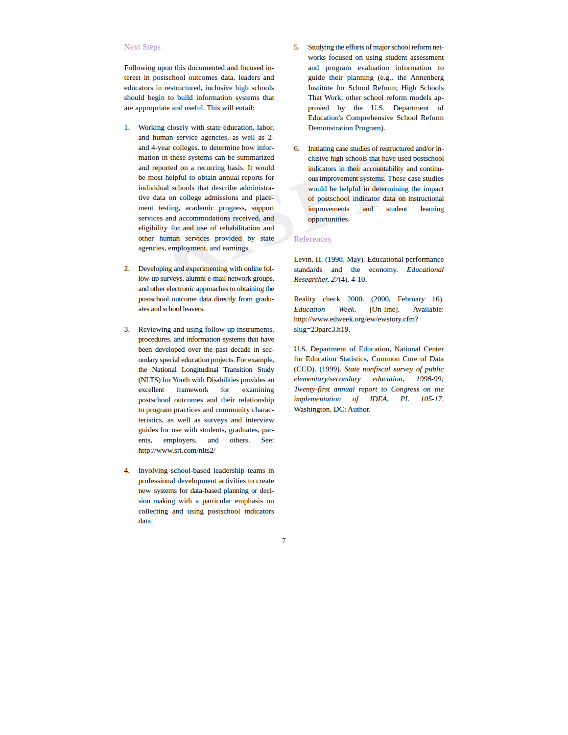RISER
Next Steps
Following upon this documented and focused interest in postschool outcomes data, leaders and educators in restructured, inclusive high schools should begin to build information systems that are appropriate and useful. This will entail:
1. Working closely with state education, labor, and human service agencies, as well as 2- and 4-year colleges, to determine how information in these systems can be summarized and reported on a recurring basis. It would be most helpful to obtain annual reports for individual schools that describe administrative data on college admissions and placement testing, academic progress, support services and accommodations received, and eligibility for and use of rehabilitation and other human services provided by state agencies, employment, and earnings.
2. Developing and experimenting with online follow-up surveys, alumni e-mail network groups, and other electronic approaches to obtaining the postschool outcome data directly from graduates and school leavers.
3. Reviewing and using follow-up instruments, procedures, and information systems that have been developed over the past decade in secondary special education projects. For example, the National Longitudinal Transition Study (NLTS) for Youth with Disabilities provides an excellent framework for examining postschool outcomes and their relationship to program practices and community characteristics, as well as surveys and interview guides for use with students, graduates, parents, employers, and others. See: http://www.sri.com/nlts2/
4. Involving school-based leadership teams in professional development activities to create new systems for data-based planning or decision making with a particular emphasis on collecting and using postschool indicators data.
5. Studying the efforts of major school reform networks focused on using student assessment and program evaluation information to guide their planning (e.g., the Annenberg Institute for School Reform; High Schools That Work; other school reform models approved by the U.S. Department of Education's Comprehensive School Reform Demonstration Program).
6. Initiating case studies of restructured and/or inclusive high schools that have used postschool indicators in their accountability and continuous improvement systems. These case studies would be helpful in determining the impact of postschool indicator data on instructional improvements and student learning opportunities.
References
Levin, H. (1998, May). Educational performance standards and the economy. Educational Researcher, 27(4), 4-10.
Reality check 2000. (2000, February 16). Education Week. [On-line]. Available: http://www.edweek.org/ew/ewstory.cfm?slug=23parc3.h19.
U.S. Department of Education, National Center for Education Statistics, Common Core of Data (CCD). (1999). State nonfiscal survey of public elementary/secondary education, 1998-99; Twenty-first annual report to Congress on the implementation of IDEA, PL 105-17. Washington, DC: Author.
7